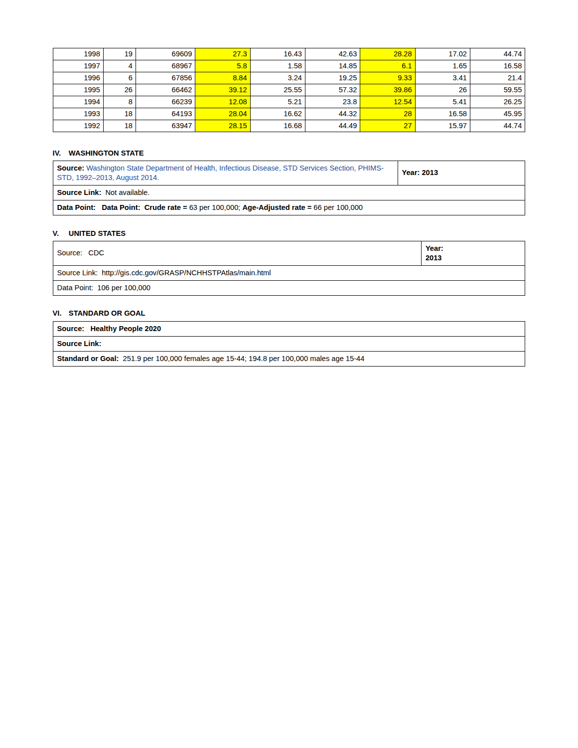| 1998 | 19 | 69609 | 27.3 | 16.43 | 42.63 | 28.28 | 17.02 | 44.74 |
| 1997 | 4 | 68967 | 5.8 | 1.58 | 14.85 | 6.1 | 1.65 | 16.58 |
| 1996 | 6 | 67856 | 8.84 | 3.24 | 19.25 | 9.33 | 3.41 | 21.4 |
| 1995 | 26 | 66462 | 39.12 | 25.55 | 57.32 | 39.86 | 26 | 59.55 |
| 1994 | 8 | 66239 | 12.08 | 5.21 | 23.8 | 12.54 | 5.41 | 26.25 |
| 1993 | 18 | 64193 | 28.04 | 16.62 | 44.32 | 28 | 16.58 | 45.95 |
| 1992 | 18 | 63947 | 28.15 | 16.68 | 44.49 | 27 | 15.97 | 44.74 |
IV. WASHINGTON STATE
| Source: Washington State Department of Health, Infectious Disease, STD Services Section, PHIMS-STD, 1992–2013, August 2014. | Year: 2013 |
| Source Link: Not available. |
| Data Point: Data Point: Crude rate = 63 per 100,000; Age-Adjusted rate = 66 per 100,000 |
V. UNITED STATES
| Source: CDC | Year: 2013 |
| Source Link: http://gis.cdc.gov/GRASP/NCHHSTPAtlas/main.html |
| Data Point: 106 per 100,000 |
VI. STANDARD OR GOAL
| Source: Healthy People 2020 |
| Source Link: |
| Standard or Goal: 251.9 per 100,000 females age 15-44; 194.8 per 100,000 males age 15-44 |